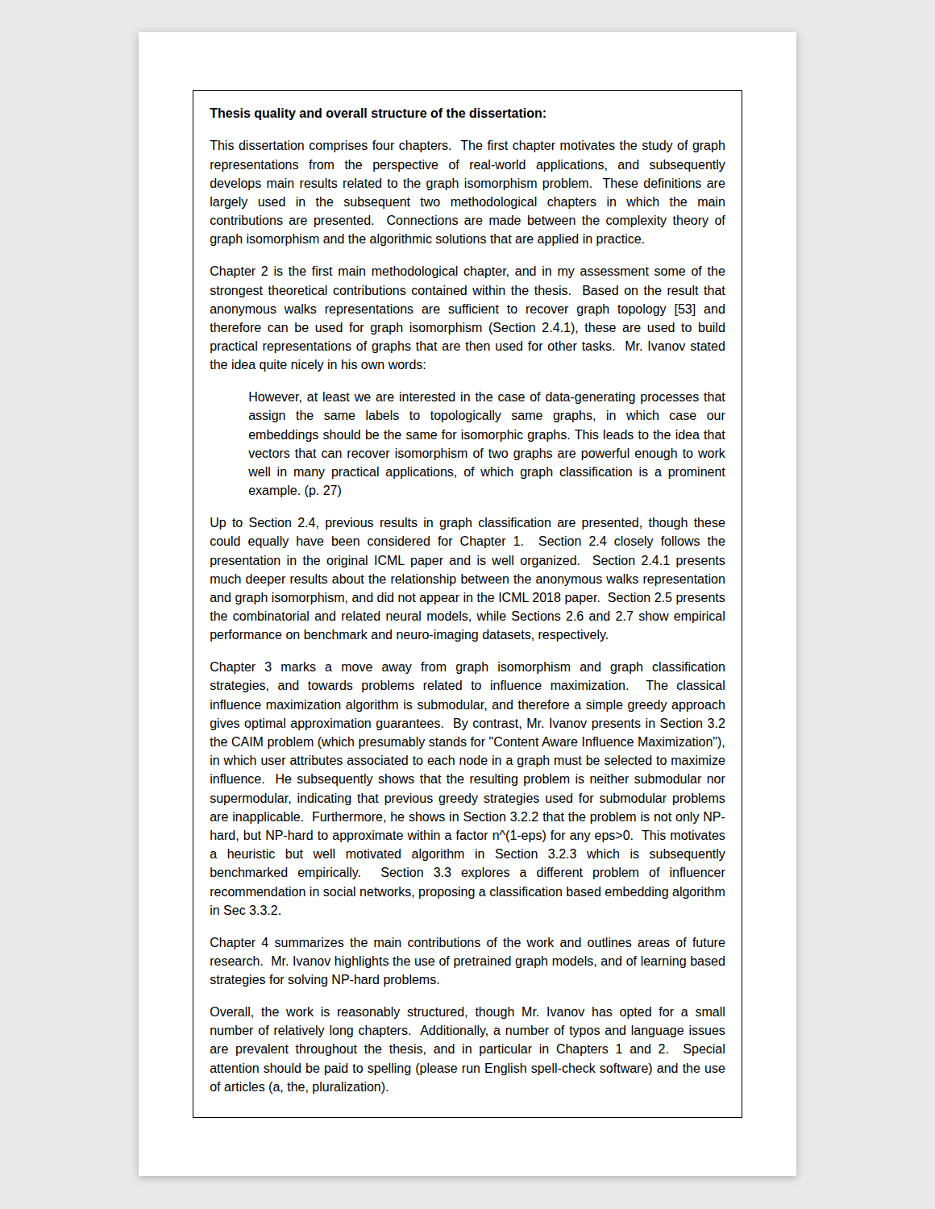Thesis quality and overall structure of the dissertation:
This dissertation comprises four chapters. The first chapter motivates the study of graph representations from the perspective of real-world applications, and subsequently develops main results related to the graph isomorphism problem. These definitions are largely used in the subsequent two methodological chapters in which the main contributions are presented. Connections are made between the complexity theory of graph isomorphism and the algorithmic solutions that are applied in practice.
Chapter 2 is the first main methodological chapter, and in my assessment some of the strongest theoretical contributions contained within the thesis. Based on the result that anonymous walks representations are sufficient to recover graph topology [53] and therefore can be used for graph isomorphism (Section 2.4.1), these are used to build practical representations of graphs that are then used for other tasks. Mr. Ivanov stated the idea quite nicely in his own words:
However, at least we are interested in the case of data-generating processes that assign the same labels to topologically same graphs, in which case our embeddings should be the same for isomorphic graphs. This leads to the idea that vectors that can recover isomorphism of two graphs are powerful enough to work well in many practical applications, of which graph classification is a prominent example. (p. 27)
Up to Section 2.4, previous results in graph classification are presented, though these could equally have been considered for Chapter 1. Section 2.4 closely follows the presentation in the original ICML paper and is well organized. Section 2.4.1 presents much deeper results about the relationship between the anonymous walks representation and graph isomorphism, and did not appear in the ICML 2018 paper. Section 2.5 presents the combinatorial and related neural models, while Sections 2.6 and 2.7 show empirical performance on benchmark and neuro-imaging datasets, respectively.
Chapter 3 marks a move away from graph isomorphism and graph classification strategies, and towards problems related to influence maximization. The classical influence maximization algorithm is submodular, and therefore a simple greedy approach gives optimal approximation guarantees. By contrast, Mr. Ivanov presents in Section 3.2 the CAIM problem (which presumably stands for "Content Aware Influence Maximization"), in which user attributes associated to each node in a graph must be selected to maximize influence. He subsequently shows that the resulting problem is neither submodular nor supermodular, indicating that previous greedy strategies used for submodular problems are inapplicable. Furthermore, he shows in Section 3.2.2 that the problem is not only NP-hard, but NP-hard to approximate within a factor n^(1-eps) for any eps>0. This motivates a heuristic but well motivated algorithm in Section 3.2.3 which is subsequently benchmarked empirically. Section 3.3 explores a different problem of influencer recommendation in social networks, proposing a classification based embedding algorithm in Sec 3.3.2.
Chapter 4 summarizes the main contributions of the work and outlines areas of future research. Mr. Ivanov highlights the use of pretrained graph models, and of learning based strategies for solving NP-hard problems.
Overall, the work is reasonably structured, though Mr. Ivanov has opted for a small number of relatively long chapters. Additionally, a number of typos and language issues are prevalent throughout the thesis, and in particular in Chapters 1 and 2. Special attention should be paid to spelling (please run English spell-check software) and the use of articles (a, the, pluralization).